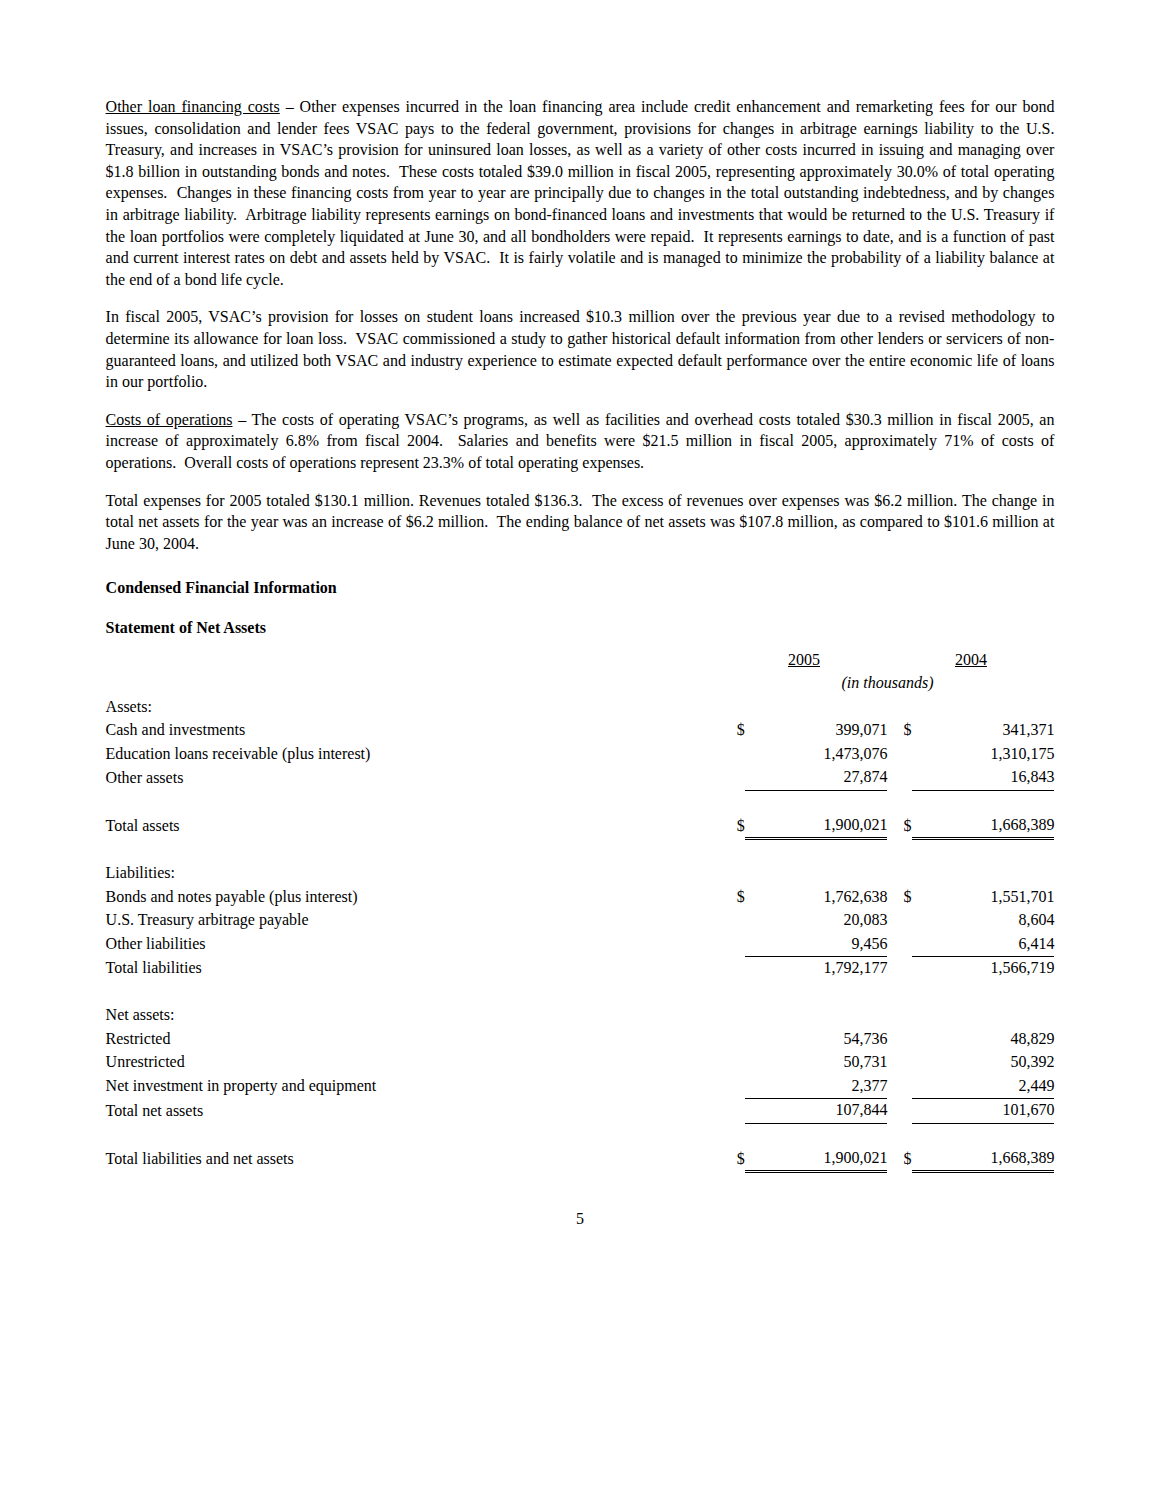Other loan financing costs – Other expenses incurred in the loan financing area include credit enhancement and remarketing fees for our bond issues, consolidation and lender fees VSAC pays to the federal government, provisions for changes in arbitrage earnings liability to the U.S. Treasury, and increases in VSAC’s provision for uninsured loan losses, as well as a variety of other costs incurred in issuing and managing over $1.8 billion in outstanding bonds and notes. These costs totaled $39.0 million in fiscal 2005, representing approximately 30.0% of total operating expenses. Changes in these financing costs from year to year are principally due to changes in the total outstanding indebtedness, and by changes in arbitrage liability. Arbitrage liability represents earnings on bond-financed loans and investments that would be returned to the U.S. Treasury if the loan portfolios were completely liquidated at June 30, and all bondholders were repaid. It represents earnings to date, and is a function of past and current interest rates on debt and assets held by VSAC. It is fairly volatile and is managed to minimize the probability of a liability balance at the end of a bond life cycle.
In fiscal 2005, VSAC’s provision for losses on student loans increased $10.3 million over the previous year due to a revised methodology to determine its allowance for loan loss. VSAC commissioned a study to gather historical default information from other lenders or servicers of non-guaranteed loans, and utilized both VSAC and industry experience to estimate expected default performance over the entire economic life of loans in our portfolio.
Costs of operations – The costs of operating VSAC’s programs, as well as facilities and overhead costs totaled $30.3 million in fiscal 2005, an increase of approximately 6.8% from fiscal 2004. Salaries and benefits were $21.5 million in fiscal 2005, approximately 71% of costs of operations. Overall costs of operations represent 23.3% of total operating expenses.
Total expenses for 2005 totaled $130.1 million. Revenues totaled $136.3. The excess of revenues over expenses was $6.2 million. The change in total net assets for the year was an increase of $6.2 million. The ending balance of net assets was $107.8 million, as compared to $101.6 million at June 30, 2004.
Condensed Financial Information
Statement of Net Assets
| | 2005 | 2004 |
| | (in thousands) |
| Assets: | | | | |
| Cash and investments | $ | 399,071 | $ | 341,371 |
| Education loans receivable (plus interest) | | 1,473,076 | | 1,310,175 |
| Other assets | | 27,874 | | 16,843 |
| Total assets | $ | 1,900,021 | $ | 1,668,389 |
| Liabilities: | | | | |
| Bonds and notes payable (plus interest) | $ | 1,762,638 | $ | 1,551,701 |
| U.S. Treasury arbitrage payable | | 20,083 | | 8,604 |
| Other liabilities | | 9,456 | | 6,414 |
| Total liabilities | | 1,792,177 | | 1,566,719 |
| Net assets: | | | | |
| Restricted | | 54,736 | | 48,829 |
| Unrestricted | | 50,731 | | 50,392 |
| Net investment in property and equipment | | 2,377 | | 2,449 |
| Total net assets | | 107,844 | | 101,670 |
| Total liabilities and net assets | $ | 1,900,021 | $ | 1,668,389 |
5